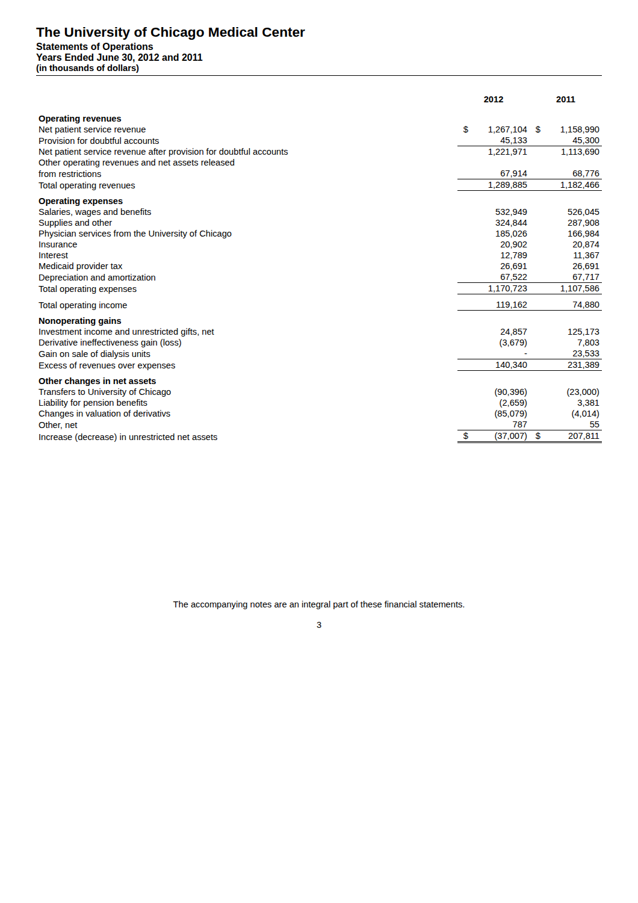The University of Chicago Medical Center
Statements of Operations
Years Ended June 30, 2012 and 2011
(in thousands of dollars)
| | 2012 | 2011 |
| --- | --- | --- |
| Operating revenues | | | | |
| Net patient service revenue | $ | 1,267,104 | $ | 1,158,990 |
| Provision for doubtful accounts | | 45,133 | | 45,300 |
| Net patient service revenue after provision for doubtful accounts | | 1,221,971 | | 1,113,690 |
| Other operating revenues and net assets released | | | | |
| from restrictions | | 67,914 | | 68,776 |
| Total operating revenues | | 1,289,885 | | 1,182,466 |
| Operating expenses | | | | |
| Salaries, wages and benefits | | 532,949 | | 526,045 |
| Supplies and other | | 324,844 | | 287,908 |
| Physician services from the University of Chicago | | 185,026 | | 166,984 |
| Insurance | | 20,902 | | 20,874 |
| Interest | | 12,789 | | 11,367 |
| Medicaid provider tax | | 26,691 | | 26,691 |
| Depreciation and amortization | | 67,522 | | 67,717 |
| Total operating expenses | | 1,170,723 | | 1,107,586 |
| Total operating income | | 119,162 | | 74,880 |
| Nonoperating gains | | | | |
| Investment income and unrestricted gifts, net | | 24,857 | | 125,173 |
| Derivative ineffectiveness gain (loss) | | (3,679) | | 7,803 |
| Gain on sale of dialysis units | | - | | 23,533 |
| Excess of revenues over expenses | | 140,340 | | 231,389 |
| Other changes in net assets | | | | |
| Transfers to University of Chicago | | (90,396) | | (23,000) |
| Liability for pension benefits | | (2,659) | | 3,381 |
| Changes in valuation of derivativs | | (85,079) | | (4,014) |
| Other, net | | 787 | | 55 |
| Increase (decrease) in unrestricted net assets | $ | (37,007) | $ | 207,811 |
The accompanying notes are an integral part of these financial statements.
3